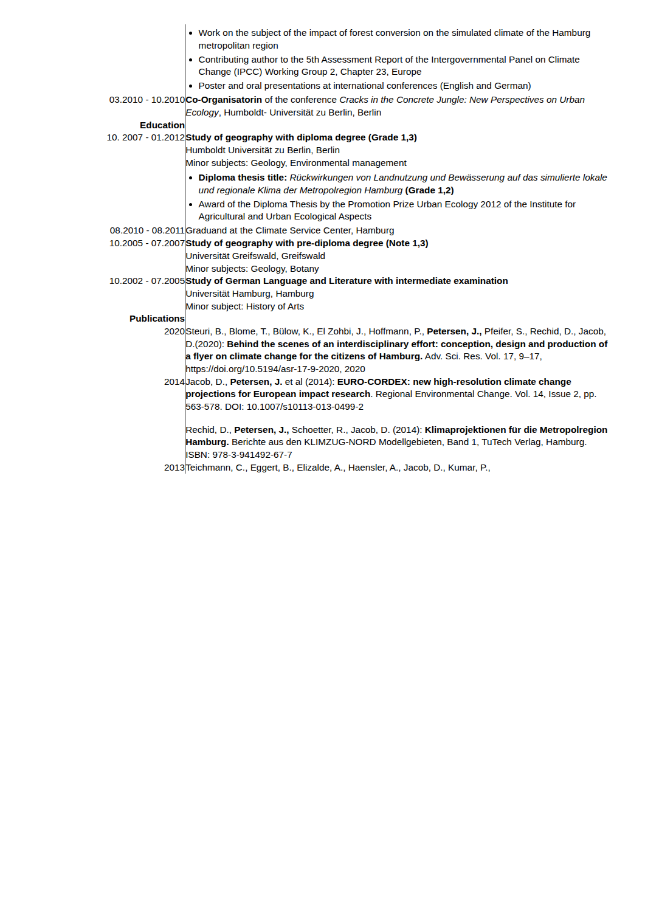| | Work on the subject of the impact of forest conversion on the simulated climate of the Hamburg metropolitan region Contributing author to the 5th Assessment Report of the Intergovernmental Panel on Climate Change (IPCC) Working Group 2, Chapter 23, Europe Poster and oral presentations at international conferences (English and German) |
| 03.2010 - 10.2010 | Co-Organisatorin of the conference Cracks in the Concrete Jungle: New Perspectives on Urban Ecology , Humboldt- Universität zu Berlin, Berlin |
| Education | |
| 10. 2007 - 01.2012 | Study of geography with diploma degree (Grade 1,3) Humboldt Universität zu Berlin, Berlin Minor subjects: Geology, Environmental management Diploma thesis title: Rückwirkungen von Landnutzung und Bewässerung auf das simulierte lokale und regionale Klima der Metropolregion Hamburg (Grade 1,2) Award of the Diploma Thesis by the Promotion Prize Urban Ecology 2012 of the Institute for Agricultural and Urban Ecological Aspects |
| 08.2010 - 08.2011 | Graduand at the Climate Service Center, Hamburg |
| 10.2005 - 07.2007 | Study of geography with pre-diploma degree (Note 1,3) Universität Greifswald, Greifswald Minor subjects: Geology, Botany |
| 10.2002 - 07.2005 | Study of German Language and Literature with intermediate examination Universität Hamburg, Hamburg Minor subject: History of Arts |
| Publications | |
| 2020 | Steuri, B., Blome, T., Bülow, K., El Zohbi, J., Hoffmann, P., Petersen, J., Pfeifer, S., Rechid, D., Jacob, D.(2020): Behind the scenes of an interdisciplinary effort: conception, design and production of a flyer on climate change for the citizens of Hamburg. Adv. Sci. Res. Vol. 17, 9–17, https://doi.org/10.5194/asr-17-9-2020, 2020 |
| 2014 | Jacob, D., Petersen, J. et al (2014): EURO-CORDEX: new high-resolution climate change projections for European impact research . Regional Environmental Change. Vol. 14, Issue 2, pp. 563-578. DOI: 10.1007/s10113-013-0499-2 Rechid, D., Petersen, J., Schoetter, R., Jacob, D. (2014): Klimaprojektionen für die Metropolregion Hamburg. Berichte aus den KLIMZUG-NORD Modellgebieten, Band 1, TuTech Verlag, Hamburg. ISBN: 978-3-941492-67-7 |
| 2013 | Teichmann, C., Eggert, B., Elizalde, A., Haensler, A., Jacob, D., Kumar, P., |